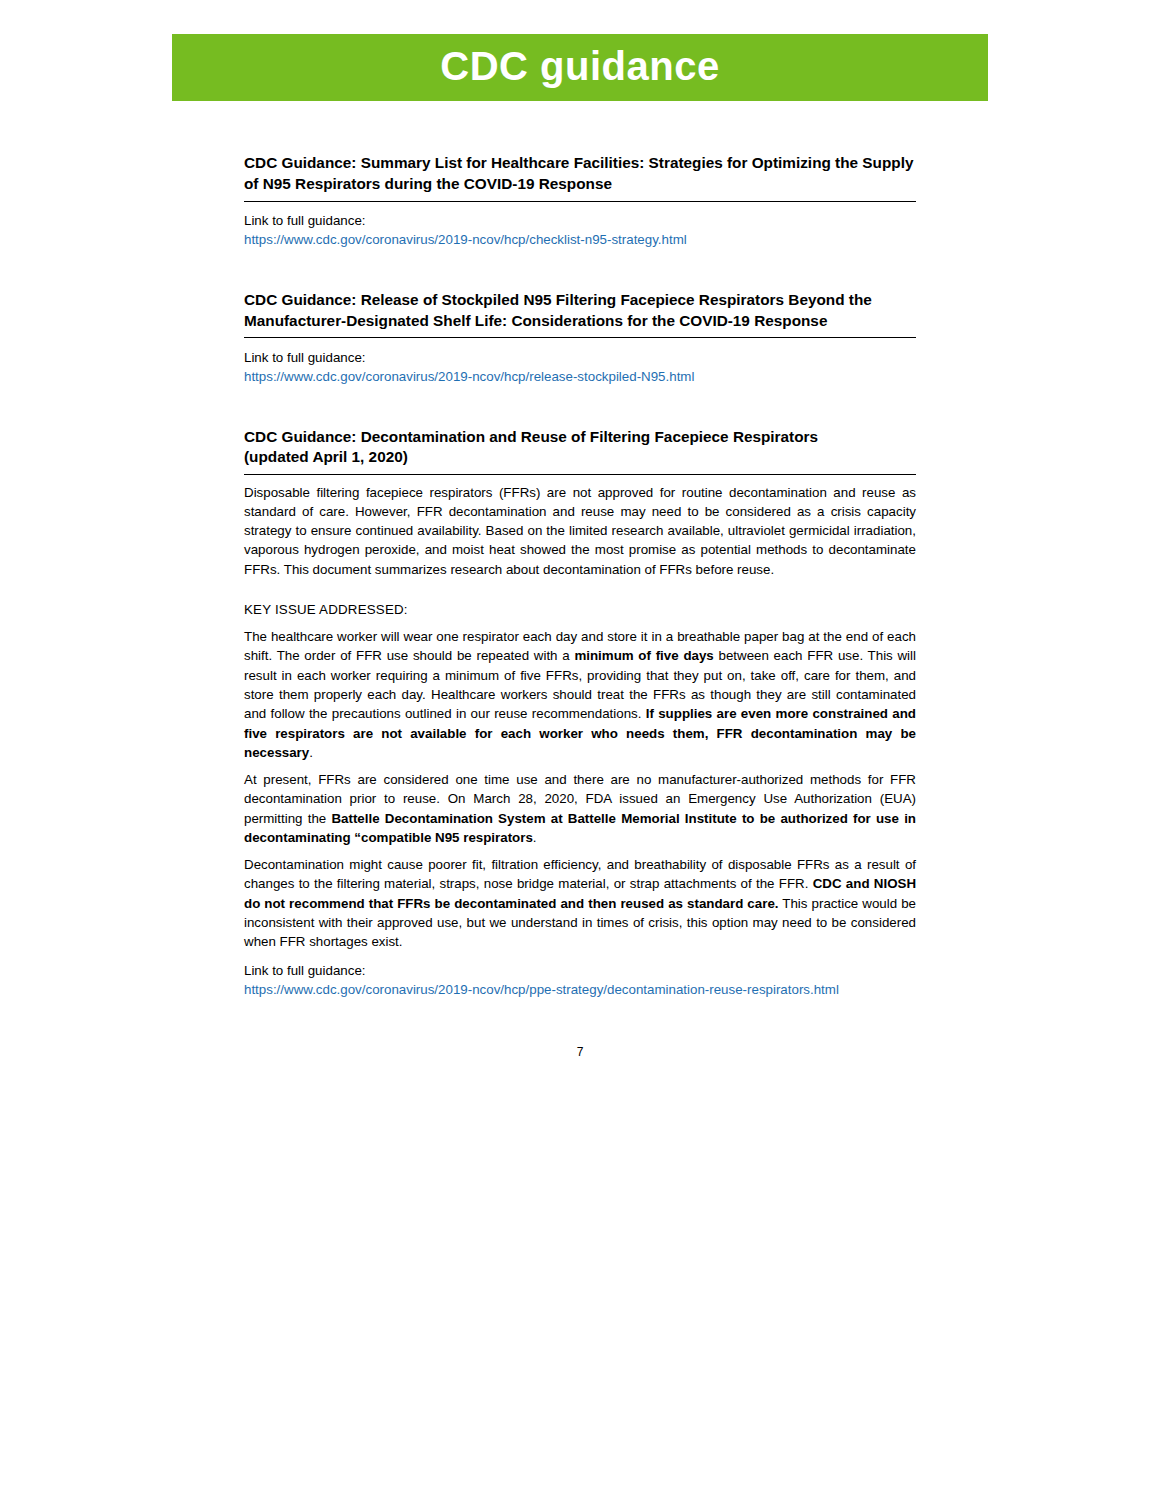CDC guidance
CDC Guidance: Summary List for Healthcare Facilities: Strategies for Optimizing the Supply of N95 Respirators during the COVID-19 Response
Link to full guidance:
https://www.cdc.gov/coronavirus/2019-ncov/hcp/checklist-n95-strategy.html
CDC Guidance: Release of Stockpiled N95 Filtering Facepiece Respirators Beyond the Manufacturer-Designated Shelf Life: Considerations for the COVID-19 Response
Link to full guidance:
https://www.cdc.gov/coronavirus/2019-ncov/hcp/release-stockpiled-N95.html
CDC Guidance: Decontamination and Reuse of Filtering Facepiece Respirators
(updated April 1, 2020)
Disposable filtering facepiece respirators (FFRs) are not approved for routine decontamination and reuse as standard of care. However, FFR decontamination and reuse may need to be considered as a crisis capacity strategy to ensure continued availability. Based on the limited research available, ultraviolet germicidal irradiation, vaporous hydrogen peroxide, and moist heat showed the most promise as potential methods to decontaminate FFRs. This document summarizes research about decontamination of FFRs before reuse.
KEY ISSUE ADDRESSED:
The healthcare worker will wear one respirator each day and store it in a breathable paper bag at the end of each shift. The order of FFR use should be repeated with a minimum of five days between each FFR use. This will result in each worker requiring a minimum of five FFRs, providing that they put on, take off, care for them, and store them properly each day. Healthcare workers should treat the FFRs as though they are still contaminated and follow the precautions outlined in our reuse recommendations. If supplies are even more constrained and five respirators are not available for each worker who needs them, FFR decontamination may be necessary.
At present, FFRs are considered one time use and there are no manufacturer-authorized methods for FFR decontamination prior to reuse. On March 28, 2020, FDA issued an Emergency Use Authorization (EUA) permitting the Battelle Decontamination System at Battelle Memorial Institute to be authorized for use in decontaminating “compatible N95 respirators.
Decontamination might cause poorer fit, filtration efficiency, and breathability of disposable FFRs as a result of changes to the filtering material, straps, nose bridge material, or strap attachments of the FFR. CDC and NIOSH do not recommend that FFRs be decontaminated and then reused as standard care. This practice would be inconsistent with their approved use, but we understand in times of crisis, this option may need to be considered when FFR shortages exist.
Link to full guidance:
https://www.cdc.gov/coronavirus/2019-ncov/hcp/ppe-strategy/decontamination-reuse-respirators.html
7